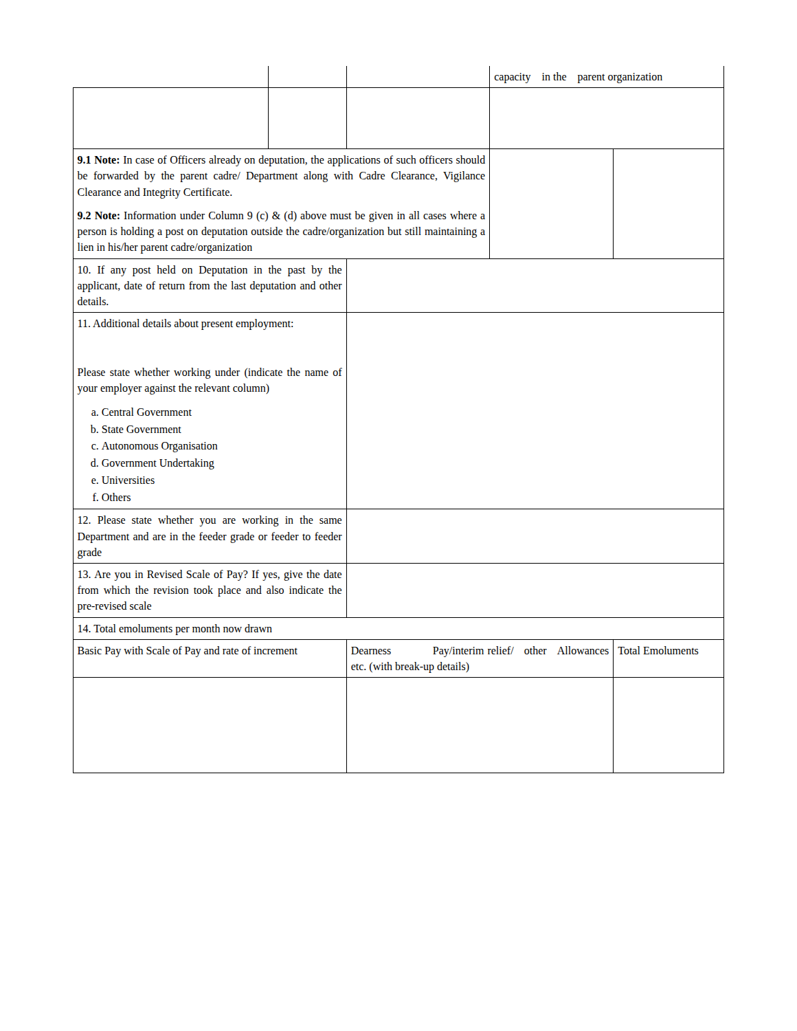| | | | capacity in the parent organization |
| 9.1 Note: In case of Officers already on deputation, the applications of such officers should be forwarded by the parent cadre/ Department along with Cadre Clearance, Vigilance Clearance and Integrity Certificate. 9.2 Note: Information under Column 9 (c) & (d) above must be given in all cases where a person is holding a post on deputation outside the cadre/organization but still maintaining a lien in his/her parent cadre/organization | | |
| 10. If any post held on Deputation in the past by the applicant, date of return from the last deputation and other details. | |
| 11. Additional details about present employment: Please state whether working under (indicate the name of your employer against the relevant column) Central Government State Government Autonomous Organisation Government Undertaking Universities Others | |
| 12. Please state whether you are working in the same Department and are in the feeder grade or feeder to feeder grade | |
| 13. Are you in Revised Scale of Pay? If yes, give the date from which the revision took place and also indicate the pre-revised scale | |
| 14. Total emoluments per month now drawn |
| Basic Pay with Scale of Pay and rate of increment | Dearness Pay/interim relief/ other Allowances etc. (with break-up details) | Total Emoluments |